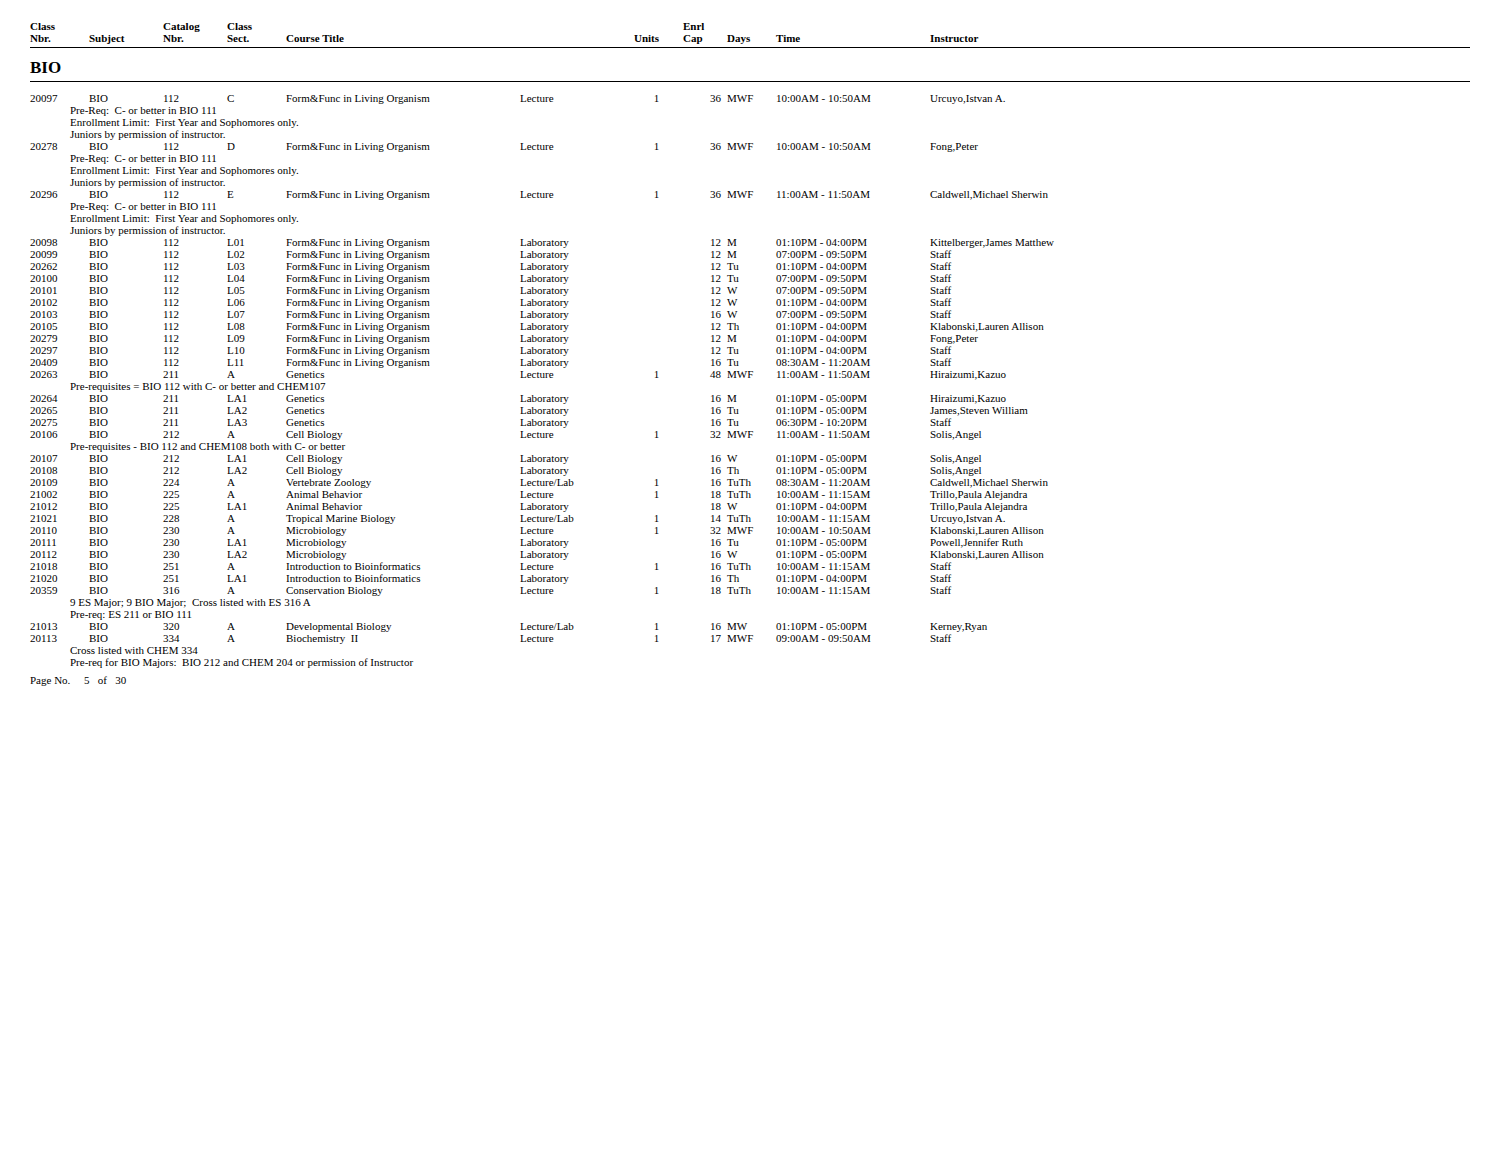| Class Nbr. | Subject | Catalog Nbr. | Class Sect. | Course Title | | Units | Enrl Cap | Days | Time | Instructor |
| --- | --- | --- | --- | --- | --- | --- | --- | --- | --- | --- |
| BIO |
| 20097 | BIO | 112 | C | Form&Func in Living Organism | Lecture | 1 | 36 | MWF | 10:00AM - 10:50AM | Urcuyo,Istvan A. |
| Pre-Req: C- or better in BIO 111 |
| Enrollment Limit: First Year and Sophomores only. |
| Juniors by permission of instructor. |
| 20278 | BIO | 112 | D | Form&Func in Living Organism | Lecture | 1 | 36 | MWF | 10:00AM - 10:50AM | Fong,Peter |
| Pre-Req: C- or better in BIO 111 |
| Enrollment Limit: First Year and Sophomores only. |
| Juniors by permission of instructor. |
| 20296 | BIO | 112 | E | Form&Func in Living Organism | Lecture | 1 | 36 | MWF | 11:00AM - 11:50AM | Caldwell,Michael Sherwin |
| Pre-Req: C- or better in BIO 111 |
| Enrollment Limit: First Year and Sophomores only. |
| Juniors by permission of instructor. |
| 20098 | BIO | 112 | L01 | Form&Func in Living Organism | Laboratory | | 12 | M | 01:10PM - 04:00PM | Kittelberger,James Matthew |
| 20099 | BIO | 112 | L02 | Form&Func in Living Organism | Laboratory | | 12 | M | 07:00PM - 09:50PM | Staff |
| 20262 | BIO | 112 | L03 | Form&Func in Living Organism | Laboratory | | 12 | Tu | 01:10PM - 04:00PM | Staff |
| 20100 | BIO | 112 | L04 | Form&Func in Living Organism | Laboratory | | 12 | Tu | 07:00PM - 09:50PM | Staff |
| 20101 | BIO | 112 | L05 | Form&Func in Living Organism | Laboratory | | 12 | W | 07:00PM - 09:50PM | Staff |
| 20102 | BIO | 112 | L06 | Form&Func in Living Organism | Laboratory | | 12 | W | 01:10PM - 04:00PM | Staff |
| 20103 | BIO | 112 | L07 | Form&Func in Living Organism | Laboratory | | 16 | W | 07:00PM - 09:50PM | Staff |
| 20105 | BIO | 112 | L08 | Form&Func in Living Organism | Laboratory | | 12 | Th | 01:10PM - 04:00PM | Klabonski,Lauren Allison |
| 20279 | BIO | 112 | L09 | Form&Func in Living Organism | Laboratory | | 12 | M | 01:10PM - 04:00PM | Fong,Peter |
| 20297 | BIO | 112 | L10 | Form&Func in Living Organism | Laboratory | | 12 | Tu | 01:10PM - 04:00PM | Staff |
| 20409 | BIO | 112 | L11 | Form&Func in Living Organism | Laboratory | | 16 | Tu | 08:30AM - 11:20AM | Staff |
| 20263 | BIO | 211 | A | Genetics | Lecture | 1 | 48 | MWF | 11:00AM - 11:50AM | Hiraizumi,Kazuo |
| Pre-requisites = BIO 112 with C- or better and CHEM107 |
| 20264 | BIO | 211 | LA1 | Genetics | Laboratory | | 16 | M | 01:10PM - 05:00PM | Hiraizumi,Kazuo |
| 20265 | BIO | 211 | LA2 | Genetics | Laboratory | | 16 | Tu | 01:10PM - 05:00PM | James,Steven William |
| 20275 | BIO | 211 | LA3 | Genetics | Laboratory | | 16 | Tu | 06:30PM - 10:20PM | Staff |
| 20106 | BIO | 212 | A | Cell Biology | Lecture | 1 | 32 | MWF | 11:00AM - 11:50AM | Solis,Angel |
| Pre-requisites - BIO 112 and CHEM108 both with C- or better |
| 20107 | BIO | 212 | LA1 | Cell Biology | Laboratory | | 16 | W | 01:10PM - 05:00PM | Solis,Angel |
| 20108 | BIO | 212 | LA2 | Cell Biology | Laboratory | | 16 | Th | 01:10PM - 05:00PM | Solis,Angel |
| 20109 | BIO | 224 | A | Vertebrate Zoology | Lecture/Lab | 1 | 16 | TuTh | 08:30AM - 11:20AM | Caldwell,Michael Sherwin |
| 21002 | BIO | 225 | A | Animal Behavior | Lecture | 1 | 18 | TuTh | 10:00AM - 11:15AM | Trillo,Paula Alejandra |
| 21012 | BIO | 225 | LA1 | Animal Behavior | Laboratory | | 18 | W | 01:10PM - 04:00PM | Trillo,Paula Alejandra |
| 21021 | BIO | 228 | A | Tropical Marine Biology | Lecture/Lab | 1 | 14 | TuTh | 10:00AM - 11:15AM | Urcuyo,Istvan A. |
| 20110 | BIO | 230 | A | Microbiology | Lecture | 1 | 32 | MWF | 10:00AM - 10:50AM | Klabonski,Lauren Allison |
| 20111 | BIO | 230 | LA1 | Microbiology | Laboratory | | 16 | Tu | 01:10PM - 05:00PM | Powell,Jennifer Ruth |
| 20112 | BIO | 230 | LA2 | Microbiology | Laboratory | | 16 | W | 01:10PM - 05:00PM | Klabonski,Lauren Allison |
| 21018 | BIO | 251 | A | Introduction to Bioinformatics | Lecture | 1 | 16 | TuTh | 10:00AM - 11:15AM | Staff |
| 21020 | BIO | 251 | LA1 | Introduction to Bioinformatics | Laboratory | | 16 | Th | 01:10PM - 04:00PM | Staff |
| 20359 | BIO | 316 | A | Conservation Biology | Lecture | 1 | 18 | TuTh | 10:00AM - 11:15AM | Staff |
| 9 ES Major; 9 BIO Major; Cross listed with ES 316 A |
| Pre-req: ES 211 or BIO 111 |
| 21013 | BIO | 320 | A | Developmental Biology | Lecture/Lab | 1 | 16 | MW | 01:10PM - 05:00PM | Kerney,Ryan |
| 20113 | BIO | 334 | A | Biochemistry II | Lecture | 1 | 17 | MWF | 09:00AM - 09:50AM | Staff |
| Cross listed with CHEM 334 |
| Pre-req for BIO Majors: BIO 212 and CHEM 204 or permission of Instructor |
Page No. 5 of 30